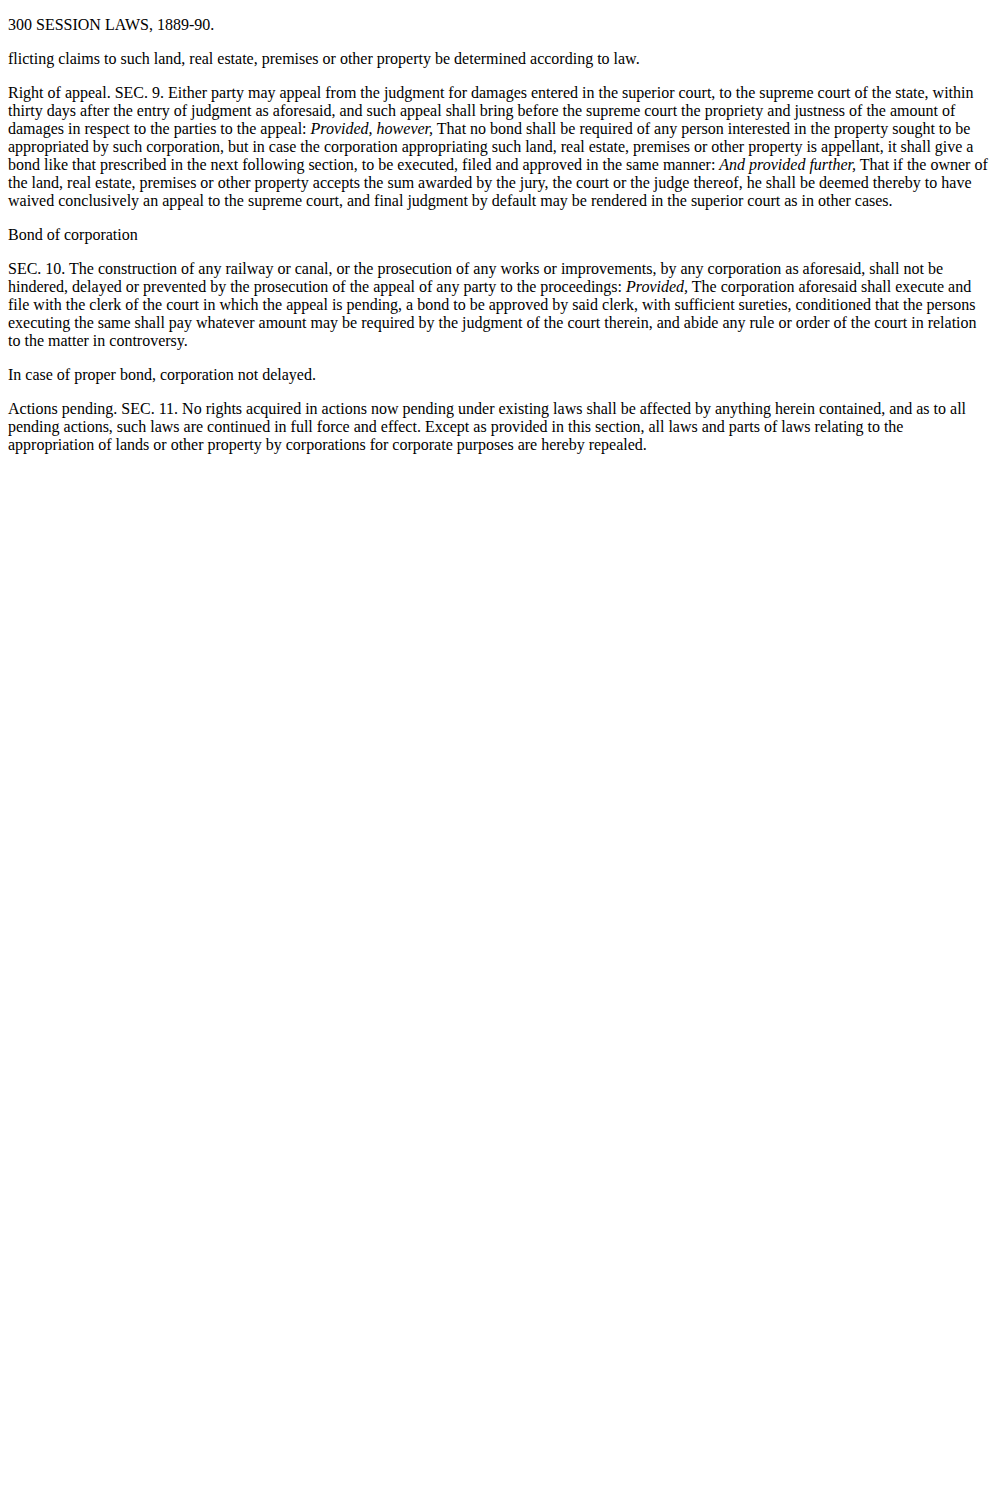300 SESSION LAWS, 1889-90.
flicting claims to such land, real estate, premises or other property be determined according to law.
Right of appeal. SEC. 9. Either party may appeal from the judgment for damages entered in the superior court, to the supreme court of the state, within thirty days after the entry of judgment as aforesaid, and such appeal shall bring before the supreme court the propriety and justness of the amount of damages in respect to the parties to the appeal: Provided, however, That no bond shall be required of any person interested in the property sought to be appropriated by such corporation, but in case the corporation appropriating such land, real estate, premises or other property is appellant, it shall give a bond like that prescribed in the next following section, to be executed, filed and approved in the same manner: And provided further, That if the owner of the land, real estate, premises or other property accepts the sum awarded by the jury, the court or the judge thereof, he shall be deemed thereby to have waived conclusively an appeal to the supreme court, and final judgment by default may be rendered in the superior court as in other cases.
Bond of corporation
SEC. 10. The construction of any railway or canal, or the prosecution of any works or improvements, by any corporation as aforesaid, shall not be hindered, delayed or prevented by the prosecution of the appeal of any party to the proceedings: Provided, The corporation aforesaid shall execute and file with the clerk of the court in which the appeal is pending, a bond to be approved by said clerk, with sufficient sureties, conditioned that the persons executing the same shall pay whatever amount may be required by the judgment of the court therein, and abide any rule or order of the court in relation to the matter in controversy.
In case of proper bond, corporation not delayed.
Actions pending. SEC. 11. No rights acquired in actions now pending under existing laws shall be affected by anything herein contained, and as to all pending actions, such laws are continued in full force and effect. Except as provided in this section, all laws and parts of laws relating to the appropriation of lands or other property by corporations for corporate purposes are hereby repealed.